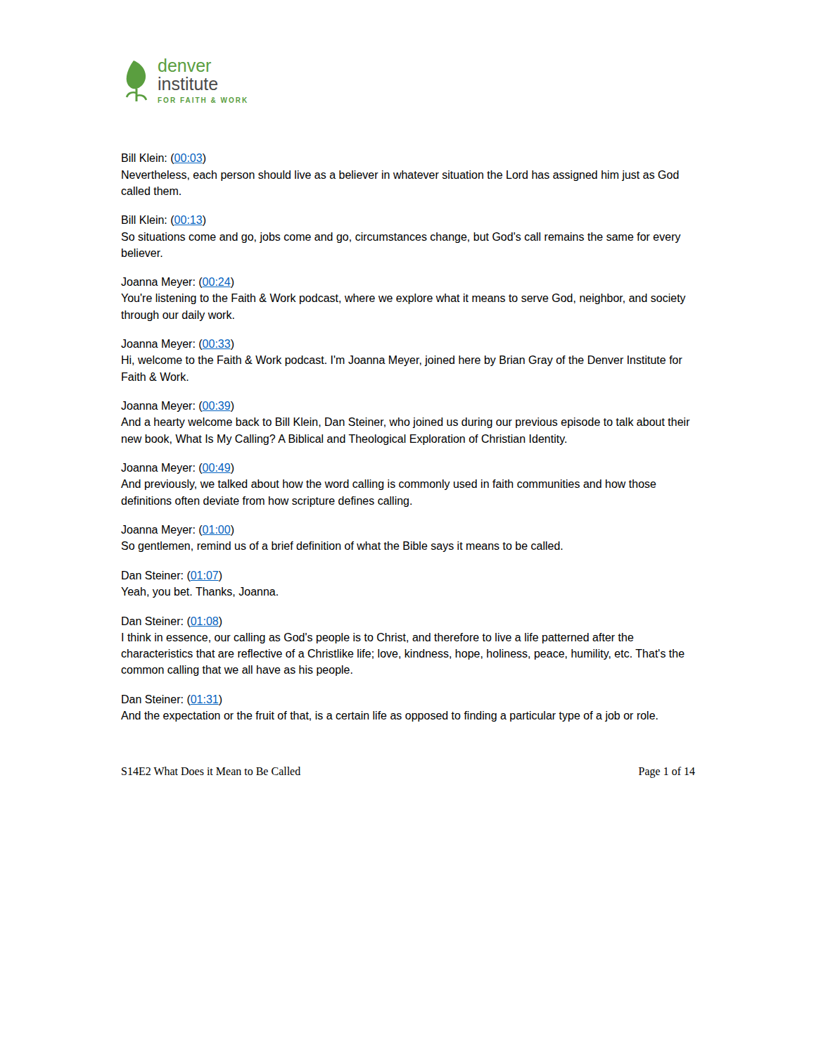denver institute FOR FAITH & WORK
Bill Klein: (00:03)
Nevertheless, each person should live as a believer in whatever situation the Lord has assigned him just as God called them.
Bill Klein: (00:13)
So situations come and go, jobs come and go, circumstances change, but God's call remains the same for every believer.
Joanna Meyer: (00:24)
You're listening to the Faith & Work podcast, where we explore what it means to serve God, neighbor, and society through our daily work.
Joanna Meyer: (00:33)
Hi, welcome to the Faith & Work podcast. I'm Joanna Meyer, joined here by Brian Gray of the Denver Institute for Faith & Work.
Joanna Meyer: (00:39)
And a hearty welcome back to Bill Klein, Dan Steiner, who joined us during our previous episode to talk about their new book, What Is My Calling? A Biblical and Theological Exploration of Christian Identity.
Joanna Meyer: (00:49)
And previously, we talked about how the word calling is commonly used in faith communities and how those definitions often deviate from how scripture defines calling.
Joanna Meyer: (01:00)
So gentlemen, remind us of a brief definition of what the Bible says it means to be called.
Dan Steiner: (01:07)
Yeah, you bet. Thanks, Joanna.
Dan Steiner: (01:08)
I think in essence, our calling as God's people is to Christ, and therefore to live a life patterned after the characteristics that are reflective of a Christlike life; love, kindness, hope, holiness, peace, humility, etc. That's the common calling that we all have as his people.
Dan Steiner: (01:31)
And the expectation or the fruit of that, is a certain life as opposed to finding a particular type of a job or role.
S14E2 What Does it Mean to Be Called Page 1 of 14